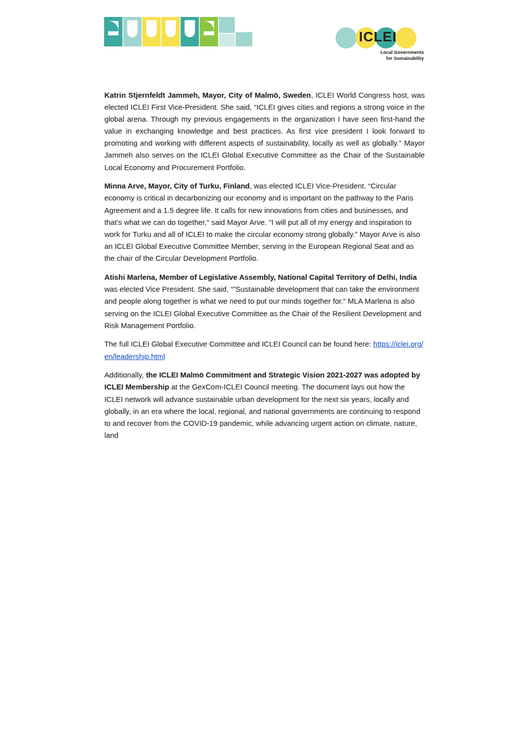ICLEI Local Governments for Sustainability
Katrin Stjernfeldt Jammeh, Mayor, City of Malmö, Sweden, ICLEI World Congress host, was elected ICLEI First Vice-President. She said, “ICLEI gives cities and regions a strong voice in the global arena. Through my previous engagements in the organization I have seen first-hand the value in exchanging knowledge and best practices. As first vice president I look forward to promoting and working with different aspects of sustainability, locally as well as globally.” Mayor Jammeh also serves on the ICLEI Global Executive Committee as the Chair of the Sustainable Local Economy and Procurement Portfolio.
Minna Arve, Mayor, City of Turku, Finland, was elected ICLEI Vice-President. “Circular economy is critical in decarbonizing our economy and is important on the pathway to the Paris Agreement and a 1.5 degree life. It calls for new innovations from cities and businesses, and that’s what we can do together," said Mayor Arve. "I will put all of my energy and inspiration to work for Turku and all of ICLEI to make the circular economy strong globally.” Mayor Arve is also an ICLEI Global Executive Committee Member, serving in the European Regional Seat and as the chair of the Circular Development Portfolio.
Atishi Marlena, Member of Legislative Assembly, National Capital Territory of Delhi, India was elected Vice President. She said, “”Sustainable development that can take the environment and people along together is what we need to put our minds together for.” MLA Marlena is also serving on the ICLEI Global Executive Committee as the Chair of the Resilient Development and Risk Management Portfolio.
The full ICLEI Global Executive Committee and ICLEI Council can be found here: https://iclei.org/en/leadership.html
Additionally, the ICLEI Malmö Commitment and Strategic Vision 2021-2027 was adopted by ICLEI Membership at the GexCom-ICLEI Council meeting. The document lays out how the ICLEI network will advance sustainable urban development for the next six years, locally and globally, in an era where the local, regional, and national governments are continuing to respond to and recover from the COVID-19 pandemic, while advancing urgent action on climate, nature, land